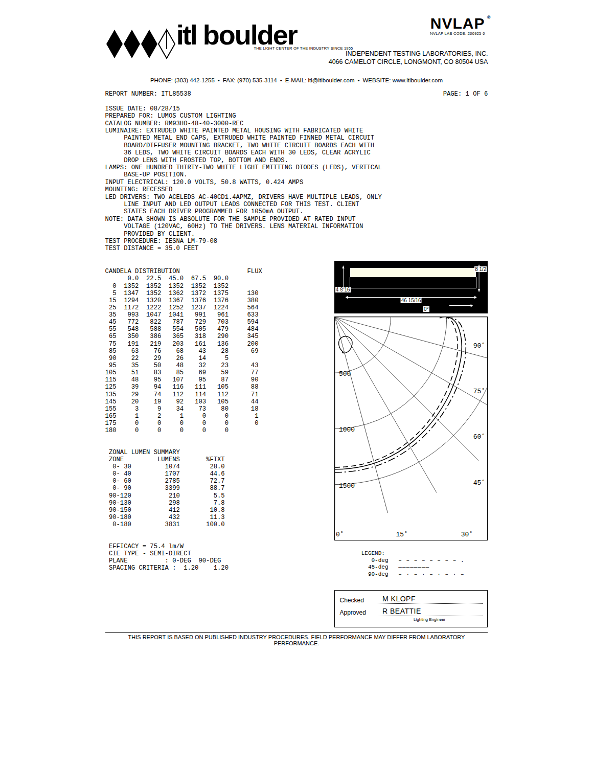itl boulder
THE LIGHT CENTER OF THE INDUSTRY SINCE 1955
NVLAP®
NVLAP LAB CODE: 200925-0
INDEPENDENT TESTING LABORATORIES, INC.
4066 CAMELOT CIRCLE, LONGMONT, CO 80504 USA
PHONE: (303) 442-1255•FAX: (970) 535-3114•E-MAIL: itl@itlboulder.com•WEBSITE: www.itlboulder.com
REPORT NUMBER: ITL85538 PAGE: 1 OF 6
ISSUE DATE: 08/28/15 PREPARED FOR: LUMOS CUSTOM LIGHTING CATALOG NUMBER: RM93HO-48-40-3000-REC LUMINAIRE: EXTRUDED WHITE PAINTED METAL HOUSING WITH FABRICATED WHITE PAINTED METAL END CAPS, EXTRUDED WHITE PAINTED FINNED METAL CIRCUIT BOARD/DIFFUSER MOUNTING BRACKET, TWO WHITE CIRCUIT BOARDS EACH WITH 36 LEDS, TWO WHITE CIRCUIT BOARDS EACH WITH 30 LEDS, CLEAR ACRYLIC DROP LENS WITH FROSTED TOP, BOTTOM AND ENDS. LAMPS: ONE HUNDRED THIRTY-TWO WHITE LIGHT EMITTING DIODES (LEDS), VERTICAL BASE-UP POSITION. INPUT ELECTRICAL: 120.0 VOLTS, 50.8 WATTS, 0.424 AMPS MOUNTING: RECESSED LED DRIVERS: TWO ACELEDS AC-40CD1.4APMZ, DRIVERS HAVE MULTIPLE LEADS, ONLY LINE INPUT AND LED OUTPUT LEADS CONNECTED FOR THIS TEST. CLIENT STATES EACH DRIVER PROGRAMMED FOR 1050mA OUTPUT. NOTE: DATA SHOWN IS ABSOLUTE FOR THE SAMPLE PROVIDED AT RATED INPUT VOLTAGE (120VAC, 60Hz) TO THE DRIVERS. LENS MATERIAL INFORMATION PROVIDED BY CLIENT. TEST PROCEDURE: IESNA LM-79-08 TEST DISTANCE = 35.0 FEET
CANDELA DISTRIBUTION FLUX 0.0 22.5 45.0 67.5 90.0 0 1352 1352 1352 1352 1352 5 1347 1352 1362 1372 1375 130 15 1294 1320 1367 1376 1376 380 25 1172 1222 1252 1237 1224 564 35 993 1047 1041 991 961 633 45 772 822 787 729 703 594 55 548 588 554 505 479 484 65 350 386 365 318 290 345 75 191 219 203 161 136 200 85 63 76 68 43 28 69 90 22 29 26 14 5 95 35 50 48 32 23 43 105 51 83 85 69 59 77 115 48 95 107 95 87 90 125 39 94 116 111 105 88 135 29 74 112 114 112 71 145 20 19 92 103 105 44 155 3 9 34 73 80 18 165 1 2 1 0 0 1 175 0 0 0 0 0 0 180 0 0 0 0 0 ZONAL LUMEN SUMMARY ZONE LUMENS %FIXT 0- 30 1074 28.0 0- 40 1707 44.6 0- 60 2785 72.7 0- 90 3399 88.7 90-120 210 5.5 90-130 298 7.8 90-150 412 10.8 90-180 432 11.3 0-180 3831 100.0 EFFICACY = 75.4 lm/W CIE TYPE - SEMI-DIRECT PLANE : 0-DEG 90-DEG SPACING CRITERIA : 1.20 1.20
4 9/16
8 1/2
46 15/16
0°
500 1000 1500 90˚ 75˚ 60˚ 45˚ 0˚ 15˚ 30˚
LEGEND: 0-deg – – – – – – – – . 45-deg ———————— 90-deg – · – · – · – · –
Checked
M KLOPF
Approved
R BEATTIE
Lighting Engineer
THIS REPORT IS BASED ON PUBLISHED INDUSTRY PROCEDURES. FIELD PERFORMANCE MAY DIFFER FROM LABORATORY PERFORMANCE.